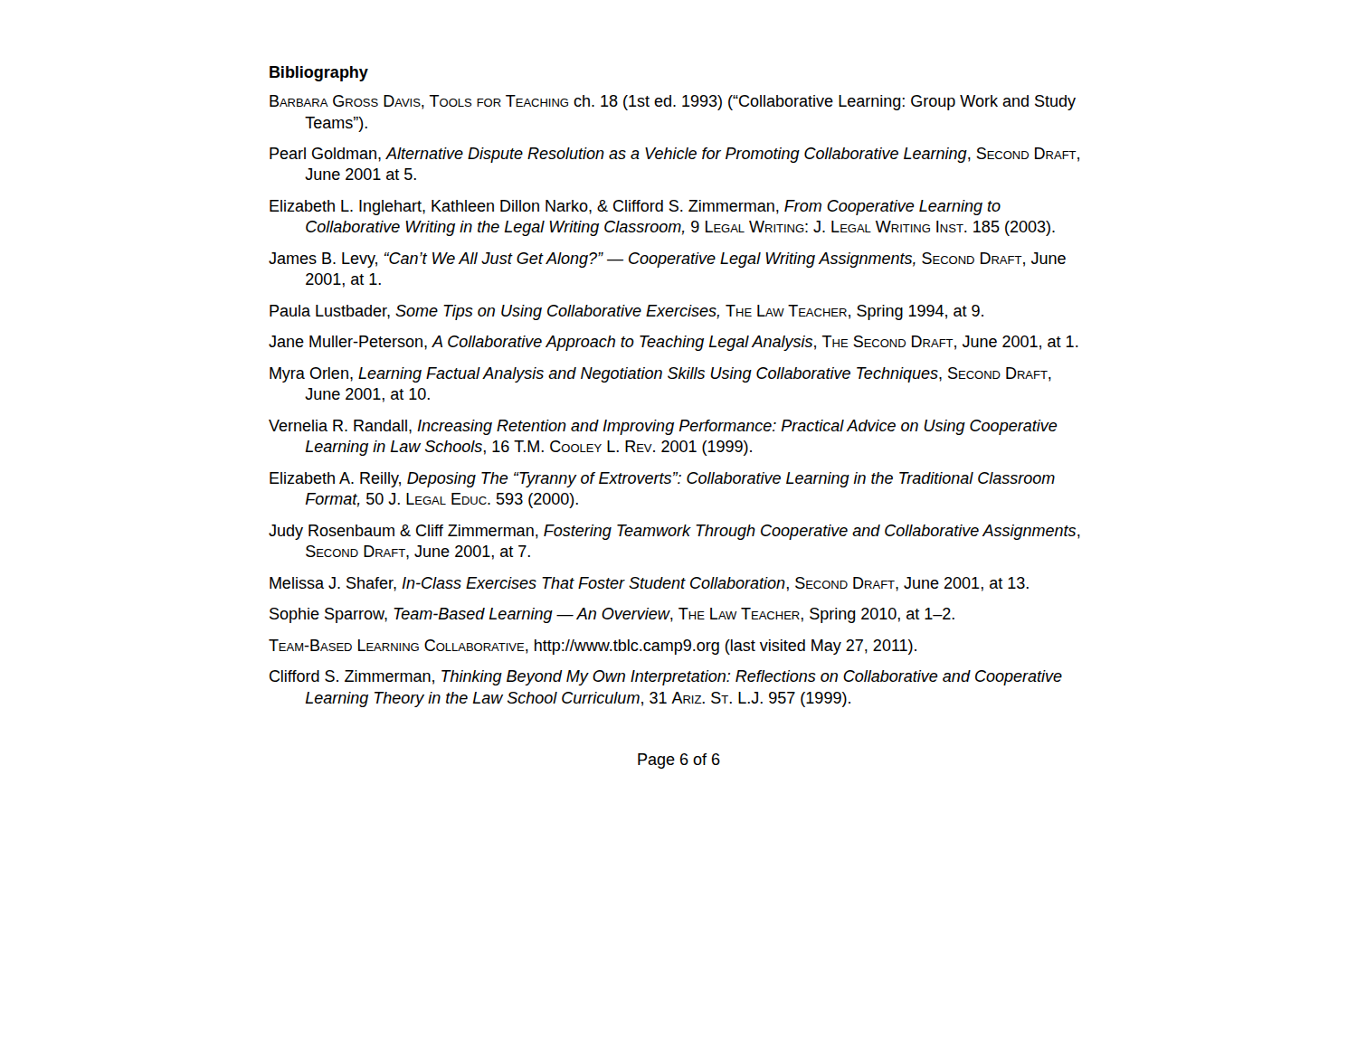Bibliography
Barbara Gross Davis, Tools for Teaching ch. 18 (1st ed. 1993) (“Collaborative Learning: Group Work and Study Teams”).
Pearl Goldman, Alternative Dispute Resolution as a Vehicle for Promoting Collaborative Learning, Second Draft, June 2001 at 5.
Elizabeth L. Inglehart, Kathleen Dillon Narko, & Clifford S. Zimmerman, From Cooperative Learning to Collaborative Writing in the Legal Writing Classroom, 9 Legal Writing: J. Legal Writing Inst. 185 (2003).
James B. Levy, “Can’t We All Just Get Along?” — Cooperative Legal Writing Assignments, Second Draft, June 2001, at 1.
Paula Lustbader, Some Tips on Using Collaborative Exercises, The Law Teacher, Spring 1994, at 9.
Jane Muller-Peterson, A Collaborative Approach to Teaching Legal Analysis, The Second Draft, June 2001, at 1.
Myra Orlen, Learning Factual Analysis and Negotiation Skills Using Collaborative Techniques, Second Draft, June 2001, at 10.
Vernelia R. Randall, Increasing Retention and Improving Performance: Practical Advice on Using Cooperative Learning in Law Schools, 16 T.M. Cooley L. Rev. 2001 (1999).
Elizabeth A. Reilly, Deposing The “Tyranny of Extroverts”: Collaborative Learning in the Traditional Classroom Format, 50 J. Legal Educ. 593 (2000).
Judy Rosenbaum & Cliff Zimmerman, Fostering Teamwork Through Cooperative and Collaborative Assignments, Second Draft, June 2001, at 7.
Melissa J. Shafer, In-Class Exercises That Foster Student Collaboration, Second Draft, June 2001, at 13.
Sophie Sparrow, Team-Based Learning — An Overview, The Law Teacher, Spring 2010, at 1–2.
Team-Based Learning Collaborative, http://www.tblc.camp9.org (last visited May 27, 2011).
Clifford S. Zimmerman, Thinking Beyond My Own Interpretation: Reflections on Collaborative and Cooperative Learning Theory in the Law School Curriculum, 31 Ariz. St. L.J. 957 (1999).
Page 6 of 6